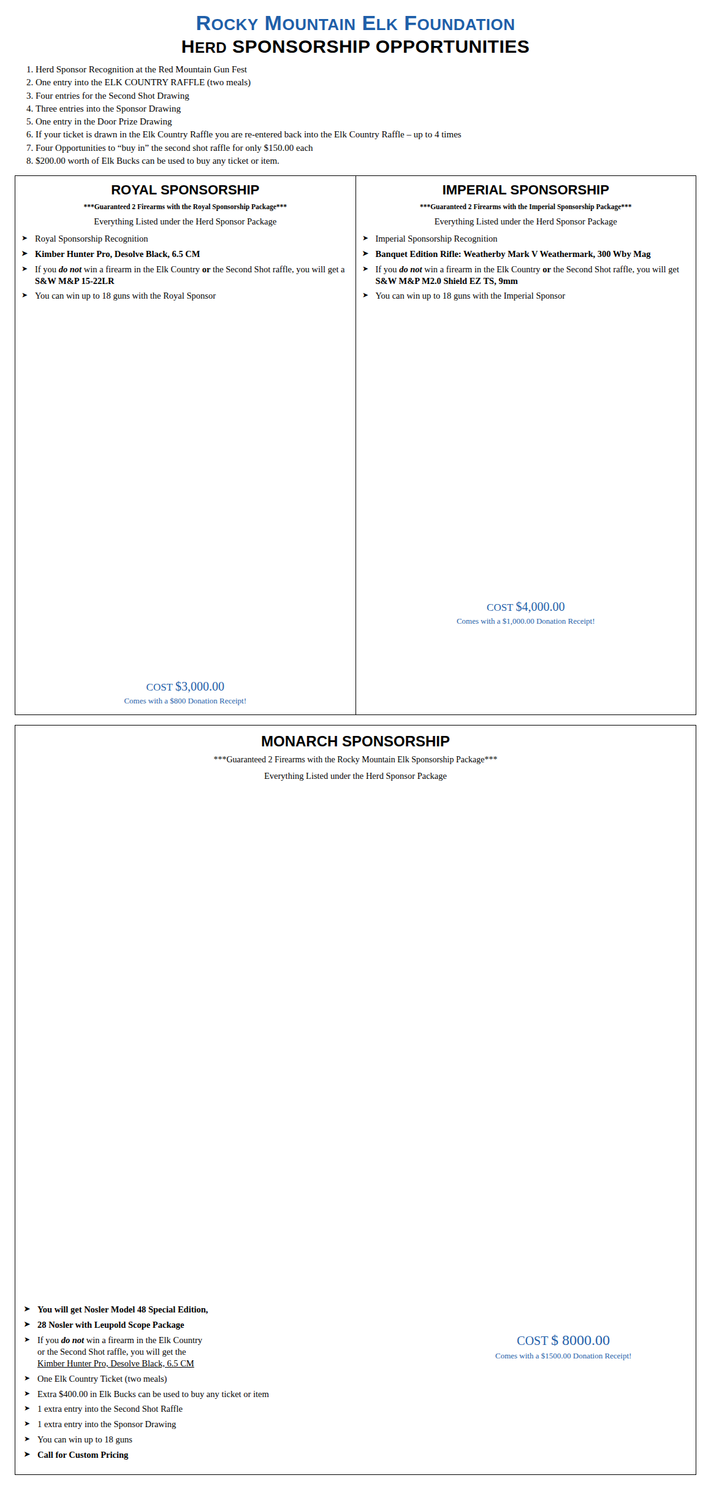ROCKY MOUNTAIN ELK FOUNDATION
HERD SPONSORSHIP OPPORTUNITIES
Herd Sponsor Recognition at the Red Mountain Gun Fest
One entry into the ELK COUNTRY RAFFLE (two meals)
Four entries for the Second Shot Drawing
Three entries into the Sponsor Drawing
One entry in the Door Prize Drawing
If your ticket is drawn in the Elk Country Raffle you are re-entered back into the Elk Country Raffle – up to 4 times
Four Opportunities to “buy in” the second shot raffle for only $150.00 each
$200.00 worth of Elk Bucks can be used to buy any ticket or item.
| ROYAL SPONSORSHIP ***Guaranteed 2 Firearms with the Royal Sponsorship Package*** Everything Listed under the Herd Sponsor Package Royal Sponsorship Recognition Kimber Hunter Pro, Desolve Black, 6.5 CM If you do not win a firearm in the Elk Country or the Second Shot raffle, you will get a S&W M&P 15-22LR You can win up to 18 guns with the Royal Sponsor COST $3,000.00 Comes with a $800 Donation Receipt! | IMPERIAL SPONSORSHIP ***Guaranteed 2 Firearms with the Imperial Sponsorship Package*** Everything Listed under the Herd Sponsor Package Imperial Sponsorship Recognition Banquet Edition Rifle: Weatherby Mark V Weathermark, 300 Wby Mag If you do not win a firearm in the Elk Country or the Second Shot raffle, you will get S&W M&P M2.0 Shield EZ TS, 9mm You can win up to 18 guns with the Imperial Sponsor COST $4,000.00 Comes with a $1,000.00 Donation Receipt! |
MONARCH SPONSORSHIP
***Guaranteed 2 Firearms with the Rocky Mountain Elk Sponsorship Package***
Everything Listed under the Herd Sponsor Package
You will get Nosler Model 48 Special Edition,
28 Nosler with Leupold Scope Package
If you do not win a firearm in the Elk Country
or the Second Shot raffle, you will get the
Kimber Hunter Pro, Desolve Black, 6.5 CM
One Elk Country Ticket (two meals)
Extra $400.00 in Elk Bucks can be used to buy any ticket or item
1 extra entry into the Second Shot Raffle
1 extra entry into the Sponsor Drawing
You can win up to 18 guns
Call for Custom Pricing
COST $ 8000.00
Comes with a $1500.00 Donation Receipt!